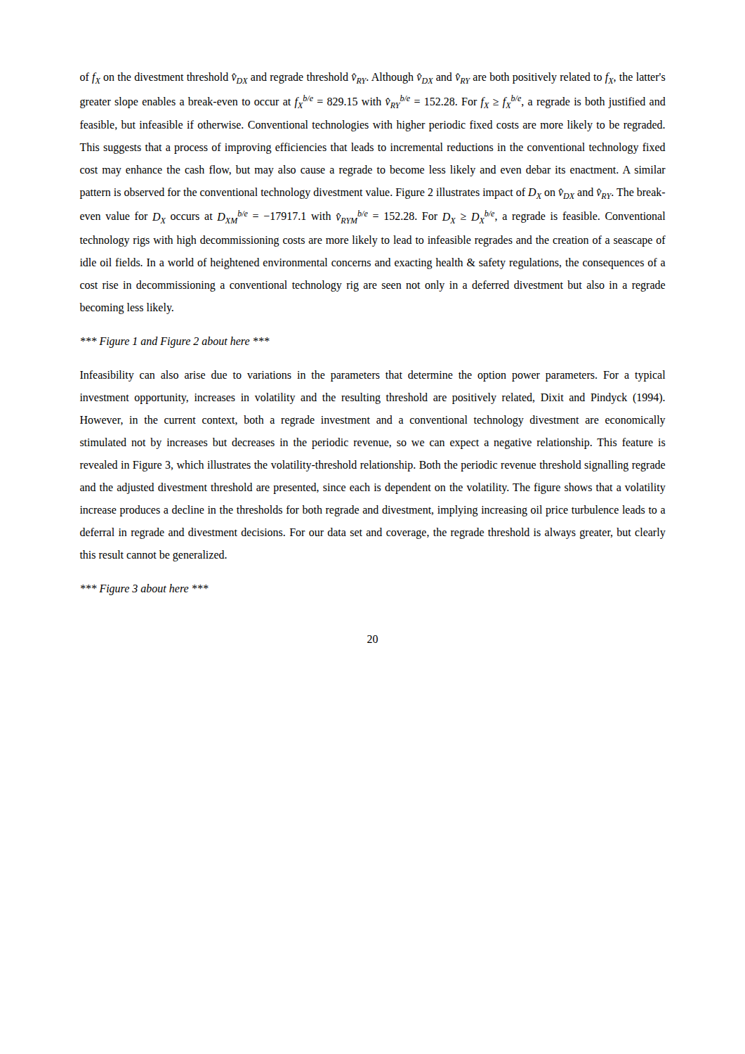of fX on the divestment threshold v̂DX and regrade threshold v̂RY. Although v̂DX and v̂RY are both positively related to fX, the latter's greater slope enables a break-even to occur at fXb/e = 829.15 with v̂RYb/e = 152.28. For fX ≥ fXb/e, a regrade is both justified and feasible, but infeasible if otherwise. Conventional technologies with higher periodic fixed costs are more likely to be regraded. This suggests that a process of improving efficiencies that leads to incremental reductions in the conventional technology fixed cost may enhance the cash flow, but may also cause a regrade to become less likely and even debar its enactment. A similar pattern is observed for the conventional technology divestment value. Figure 2 illustrates impact of DX on v̂DX and v̂RY. The break-even value for DX occurs at DXMb/e = −17917.1 with v̂RYMb/e = 152.28. For DX ≥ DXb/e, a regrade is feasible. Conventional technology rigs with high decommissioning costs are more likely to lead to infeasible regrades and the creation of a seascape of idle oil fields. In a world of heightened environmental concerns and exacting health & safety regulations, the consequences of a cost rise in decommissioning a conventional technology rig are seen not only in a deferred divestment but also in a regrade becoming less likely.
*** Figure 1 and Figure 2 about here ***
Infeasibility can also arise due to variations in the parameters that determine the option power parameters. For a typical investment opportunity, increases in volatility and the resulting threshold are positively related, Dixit and Pindyck (1994). However, in the current context, both a regrade investment and a conventional technology divestment are economically stimulated not by increases but decreases in the periodic revenue, so we can expect a negative relationship. This feature is revealed in Figure 3, which illustrates the volatility-threshold relationship. Both the periodic revenue threshold signalling regrade and the adjusted divestment threshold are presented, since each is dependent on the volatility. The figure shows that a volatility increase produces a decline in the thresholds for both regrade and divestment, implying increasing oil price turbulence leads to a deferral in regrade and divestment decisions. For our data set and coverage, the regrade threshold is always greater, but clearly this result cannot be generalized.
*** Figure 3 about here ***
20